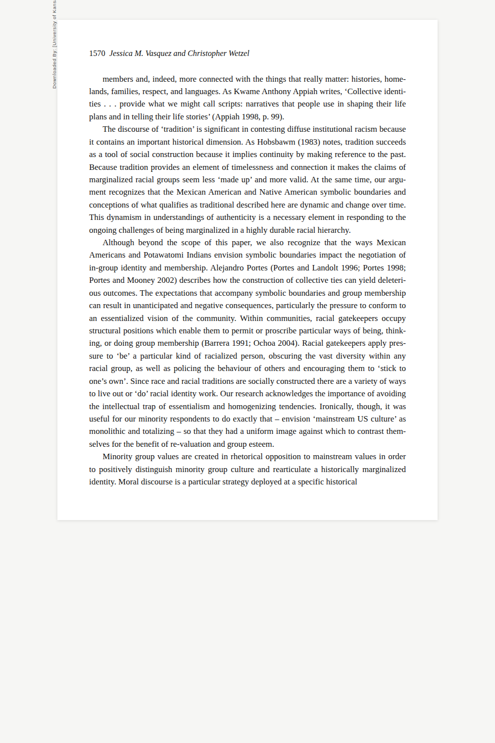Downloaded By: [University of Kansas Libraries] At: 15:18 14 October 2009
1570 Jessica M. Vasquez and Christopher Wetzel
members and, indeed, more connected with the things that really matter: histories, homelands, families, respect, and languages. As Kwame Anthony Appiah writes, ‘Collective identities . . . provide what we might call scripts: narratives that people use in shaping their life plans and in telling their life stories’ (Appiah 1998, p. 99).
The discourse of ‘tradition’ is significant in contesting diffuse institutional racism because it contains an important historical dimension. As Hobsbawm (1983) notes, tradition succeeds as a tool of social construction because it implies continuity by making reference to the past. Because tradition provides an element of timelessness and connection it makes the claims of marginalized racial groups seem less ‘made up’ and more valid. At the same time, our argument recognizes that the Mexican American and Native American symbolic boundaries and conceptions of what qualifies as traditional described here are dynamic and change over time. This dynamism in understandings of authenticity is a necessary element in responding to the ongoing challenges of being marginalized in a highly durable racial hierarchy.
Although beyond the scope of this paper, we also recognize that the ways Mexican Americans and Potawatomi Indians envision symbolic boundaries impact the negotiation of in-group identity and membership. Alejandro Portes (Portes and Landolt 1996; Portes 1998; Portes and Mooney 2002) describes how the construction of collective ties can yield deleterious outcomes. The expectations that accompany symbolic boundaries and group membership can result in unanticipated and negative consequences, particularly the pressure to conform to an essentialized vision of the community. Within communities, racial gatekeepers occupy structural positions which enable them to permit or proscribe particular ways of being, thinking, or doing group membership (Barrera 1991; Ochoa 2004). Racial gatekeepers apply pressure to ‘be’ a particular kind of racialized person, obscuring the vast diversity within any racial group, as well as policing the behaviour of others and encouraging them to ‘stick to one’s own’. Since race and racial traditions are socially constructed there are a variety of ways to live out or ‘do’ racial identity work. Our research acknowledges the importance of avoiding the intellectual trap of essentialism and homogenizing tendencies. Ironically, though, it was useful for our minority respondents to do exactly that – envision ‘mainstream US culture’ as monolithic and totalizing – so that they had a uniform image against which to contrast themselves for the benefit of re-valuation and group esteem.
Minority group values are created in rhetorical opposition to mainstream values in order to positively distinguish minority group culture and rearticulate a historically marginalized identity. Moral discourse is a particular strategy deployed at a specific historical